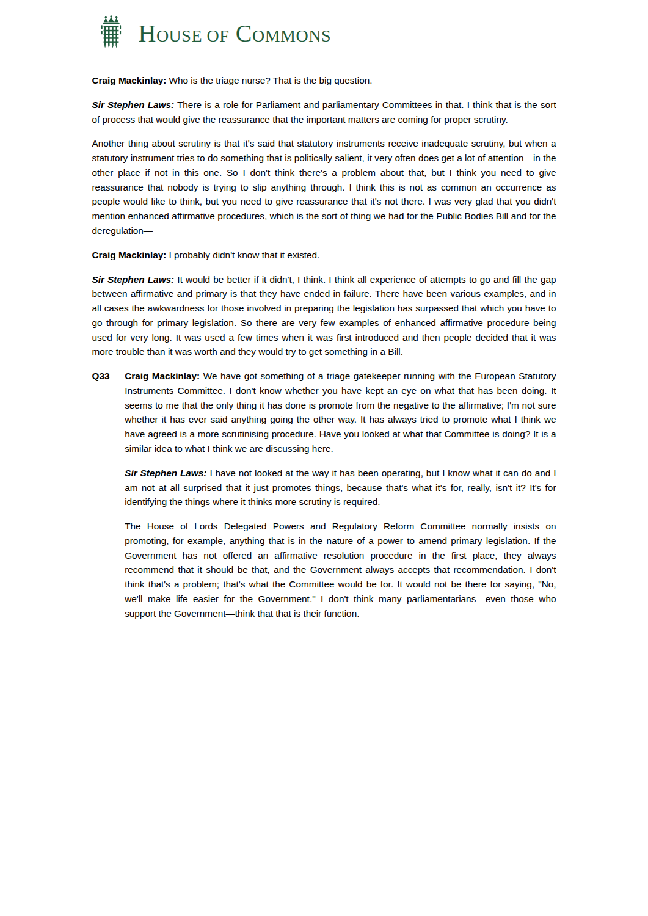HOUSE OF COMMONS
Craig Mackinlay: Who is the triage nurse? That is the big question.
Sir Stephen Laws: There is a role for Parliament and parliamentary Committees in that. I think that is the sort of process that would give the reassurance that the important matters are coming for proper scrutiny.
Another thing about scrutiny is that it's said that statutory instruments receive inadequate scrutiny, but when a statutory instrument tries to do something that is politically salient, it very often does get a lot of attention—in the other place if not in this one. So I don't think there's a problem about that, but I think you need to give reassurance that nobody is trying to slip anything through. I think this is not as common an occurrence as people would like to think, but you need to give reassurance that it's not there. I was very glad that you didn't mention enhanced affirmative procedures, which is the sort of thing we had for the Public Bodies Bill and for the deregulation—
Craig Mackinlay: I probably didn't know that it existed.
Sir Stephen Laws: It would be better if it didn't, I think. I think all experience of attempts to go and fill the gap between affirmative and primary is that they have ended in failure. There have been various examples, and in all cases the awkwardness for those involved in preparing the legislation has surpassed that which you have to go through for primary legislation. So there are very few examples of enhanced affirmative procedure being used for very long. It was used a few times when it was first introduced and then people decided that it was more trouble than it was worth and they would try to get something in a Bill.
Q33
Craig Mackinlay: We have got something of a triage gatekeeper running with the European Statutory Instruments Committee. I don't know whether you have kept an eye on what that has been doing. It seems to me that the only thing it has done is promote from the negative to the affirmative; I'm not sure whether it has ever said anything going the other way. It has always tried to promote what I think we have agreed is a more scrutinising procedure. Have you looked at what that Committee is doing? It is a similar idea to what I think we are discussing here.
Sir Stephen Laws: I have not looked at the way it has been operating, but I know what it can do and I am not at all surprised that it just promotes things, because that's what it's for, really, isn't it? It's for identifying the things where it thinks more scrutiny is required.
The House of Lords Delegated Powers and Regulatory Reform Committee normally insists on promoting, for example, anything that is in the nature of a power to amend primary legislation. If the Government has not offered an affirmative resolution procedure in the first place, they always recommend that it should be that, and the Government always accepts that recommendation. I don't think that's a problem; that's what the Committee would be for. It would not be there for saying, "No, we'll make life easier for the Government." I don't think many parliamentarians—even those who support the Government—think that that is their function.